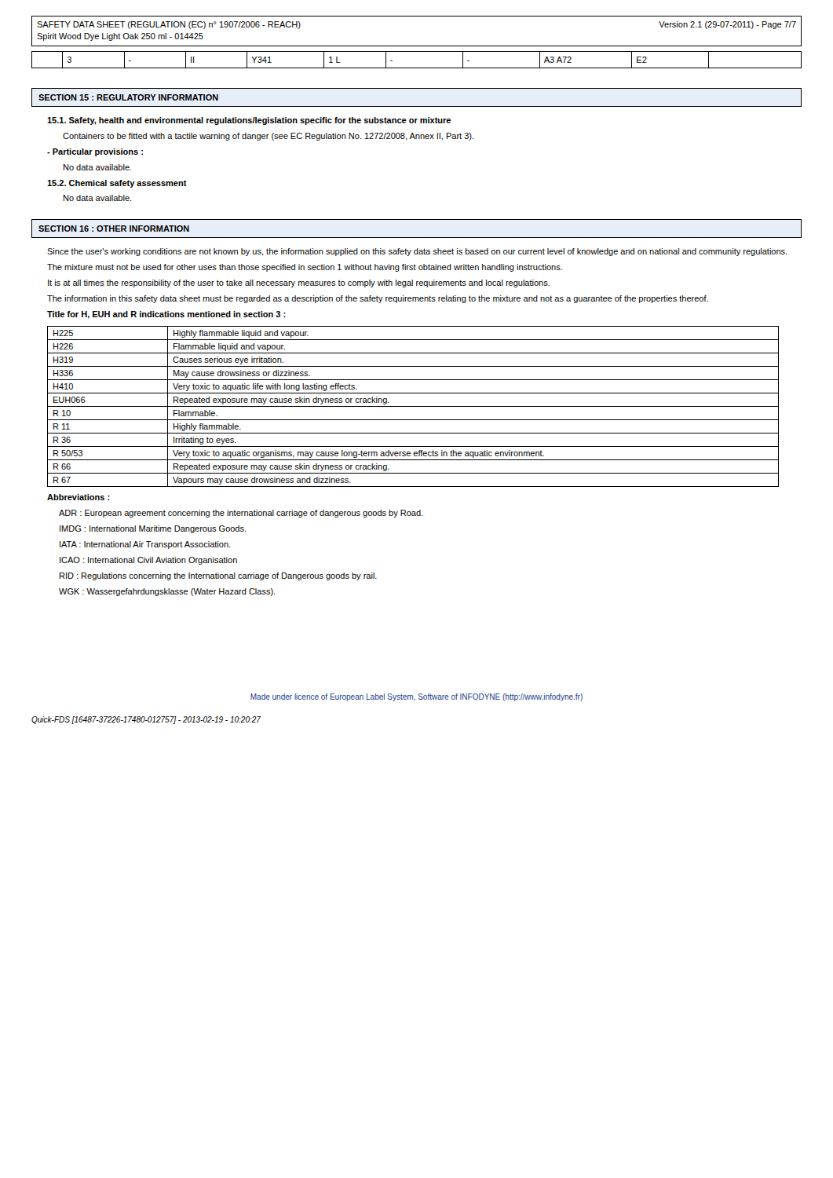SAFETY DATA SHEET (REGULATION (EC) n° 1907/2006 - REACH)
Spirit Wood Dye Light Oak 250 ml - 014425
Version 2.1 (29-07-2011) - Page 7/7
| | 3 | - | II | Y341 | 1 L | - | - | A3 A72 | E2 | |
SECTION 15 : REGULATORY INFORMATION
15.1. Safety, health and environmental regulations/legislation specific for the substance or mixture
Containers to be fitted with a tactile warning of danger (see EC Regulation No. 1272/2008, Annex II, Part 3).
- Particular provisions :
No data available.
15.2. Chemical safety assessment
No data available.
SECTION 16 : OTHER INFORMATION
Since the user's working conditions are not known by us, the information supplied on this safety data sheet is based on our current level of knowledge and on national and community regulations.
The mixture must not be used for other uses than those specified in section 1 without having first obtained written handling instructions.
It is at all times the responsibility of the user to take all necessary measures to comply with legal requirements and local regulations.
The information in this safety data sheet must be regarded as a description of the safety requirements relating to the mixture and not as a guarantee of the properties thereof.
Title for H, EUH and R indications mentioned in section 3 :
| H225 | Highly flammable liquid and vapour. |
| H226 | Flammable liquid and vapour. |
| H319 | Causes serious eye irritation. |
| H336 | May cause drowsiness or dizziness. |
| H410 | Very toxic to aquatic life with long lasting effects. |
| EUH066 | Repeated exposure may cause skin dryness or cracking. |
| R 10 | Flammable. |
| R 11 | Highly flammable. |
| R 36 | Irritating to eyes. |
| R 50/53 | Very toxic to aquatic organisms, may cause long-term adverse effects in the aquatic environment. |
| R 66 | Repeated exposure may cause skin dryness or cracking. |
| R 67 | Vapours may cause drowsiness and dizziness. |
Abbreviations :
ADR : European agreement concerning the international carriage of dangerous goods by Road.
IMDG : International Maritime Dangerous Goods.
IATA : International Air Transport Association.
ICAO : International Civil Aviation Organisation
RID : Regulations concerning the International carriage of Dangerous goods by rail.
WGK : Wassergefahrdungsklasse (Water Hazard Class).
Made under licence of European Label System, Software of INFODYNE (http://www.infodyne.fr)
Quick-FDS [16487-37226-17480-012757] - 2013-02-19 - 10:20:27